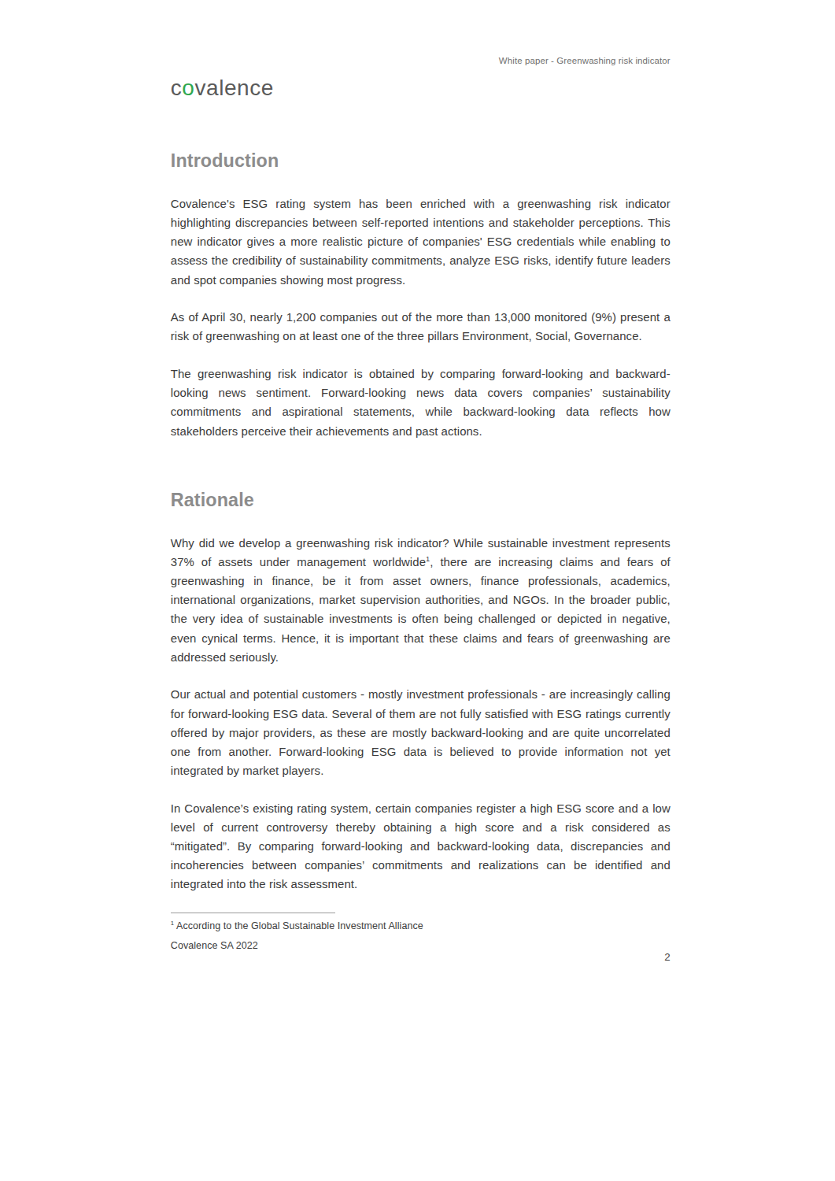White paper - Greenwashing risk indicator
covalence
Introduction
Covalence's ESG rating system has been enriched with a greenwashing risk indicator highlighting discrepancies between self-reported intentions and stakeholder perceptions. This new indicator gives a more realistic picture of companies' ESG credentials while enabling to assess the credibility of sustainability commitments, analyze ESG risks, identify future leaders and spot companies showing most progress.
As of April 30, nearly 1,200 companies out of the more than 13,000 monitored (9%) present a risk of greenwashing on at least one of the three pillars Environment, Social, Governance.
The greenwashing risk indicator is obtained by comparing forward-looking and backward-looking news sentiment. Forward-looking news data covers companies’ sustainability commitments and aspirational statements, while backward-looking data reflects how stakeholders perceive their achievements and past actions.
Rationale
Why did we develop a greenwashing risk indicator? While sustainable investment represents 37% of assets under management worldwide1, there are increasing claims and fears of greenwashing in finance, be it from asset owners, finance professionals, academics, international organizations, market supervision authorities, and NGOs. In the broader public, the very idea of sustainable investments is often being challenged or depicted in negative, even cynical terms. Hence, it is important that these claims and fears of greenwashing are addressed seriously.
Our actual and potential customers - mostly investment professionals - are increasingly calling for forward-looking ESG data. Several of them are not fully satisfied with ESG ratings currently offered by major providers, as these are mostly backward-looking and are quite uncorrelated one from another. Forward-looking ESG data is believed to provide information not yet integrated by market players.
In Covalence’s existing rating system, certain companies register a high ESG score and a low level of current controversy thereby obtaining a high score and a risk considered as “mitigated”. By comparing forward-looking and backward-looking data, discrepancies and incoherencies between companies’ commitments and realizations can be identified and integrated into the risk assessment.
1 According to the Global Sustainable Investment Alliance
Covalence SA 2022
2